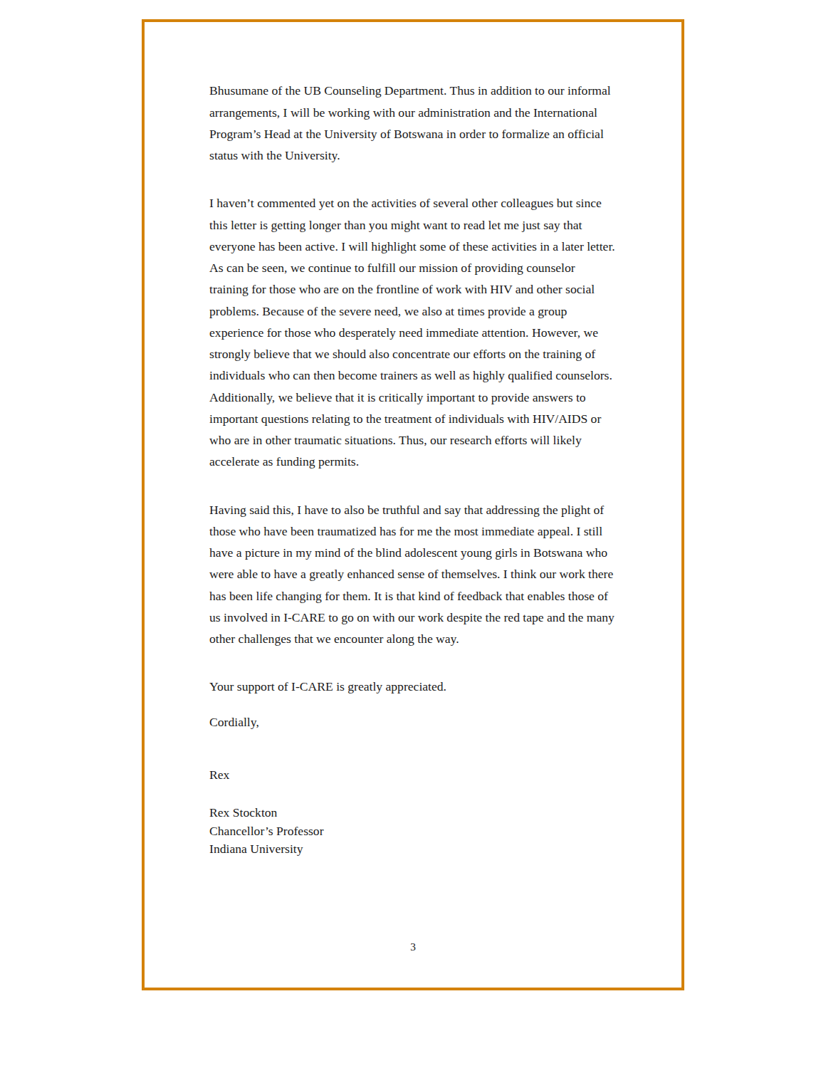Bhusumane of the UB Counseling Department. Thus in addition to our informal arrangements, I will be working with our administration and the International Program’s Head at the University of Botswana in order to formalize an official status with the University.
I haven’t commented yet on the activities of several other colleagues but since this letter is getting longer than you might want to read let me just say that everyone has been active. I will highlight some of these activities in a later letter. As can be seen, we continue to fulfill our mission of providing counselor training for those who are on the frontline of work with HIV and other social problems. Because of the severe need, we also at times provide a group experience for those who desperately need immediate attention. However, we strongly believe that we should also concentrate our efforts on the training of individuals who can then become trainers as well as highly qualified counselors. Additionally, we believe that it is critically important to provide answers to important questions relating to the treatment of individuals with HIV/AIDS or who are in other traumatic situations. Thus, our research efforts will likely accelerate as funding permits.
Having said this, I have to also be truthful and say that addressing the plight of those who have been traumatized has for me the most immediate appeal. I still have a picture in my mind of the blind adolescent young girls in Botswana who were able to have a greatly enhanced sense of themselves. I think our work there has been life changing for them. It is that kind of feedback that enables those of us involved in I-CARE to go on with our work despite the red tape and the many other challenges that we encounter along the way.
Your support of I-CARE is greatly appreciated.
Cordially,
Rex
Rex Stockton
Chancellor’s Professor
Indiana University
3